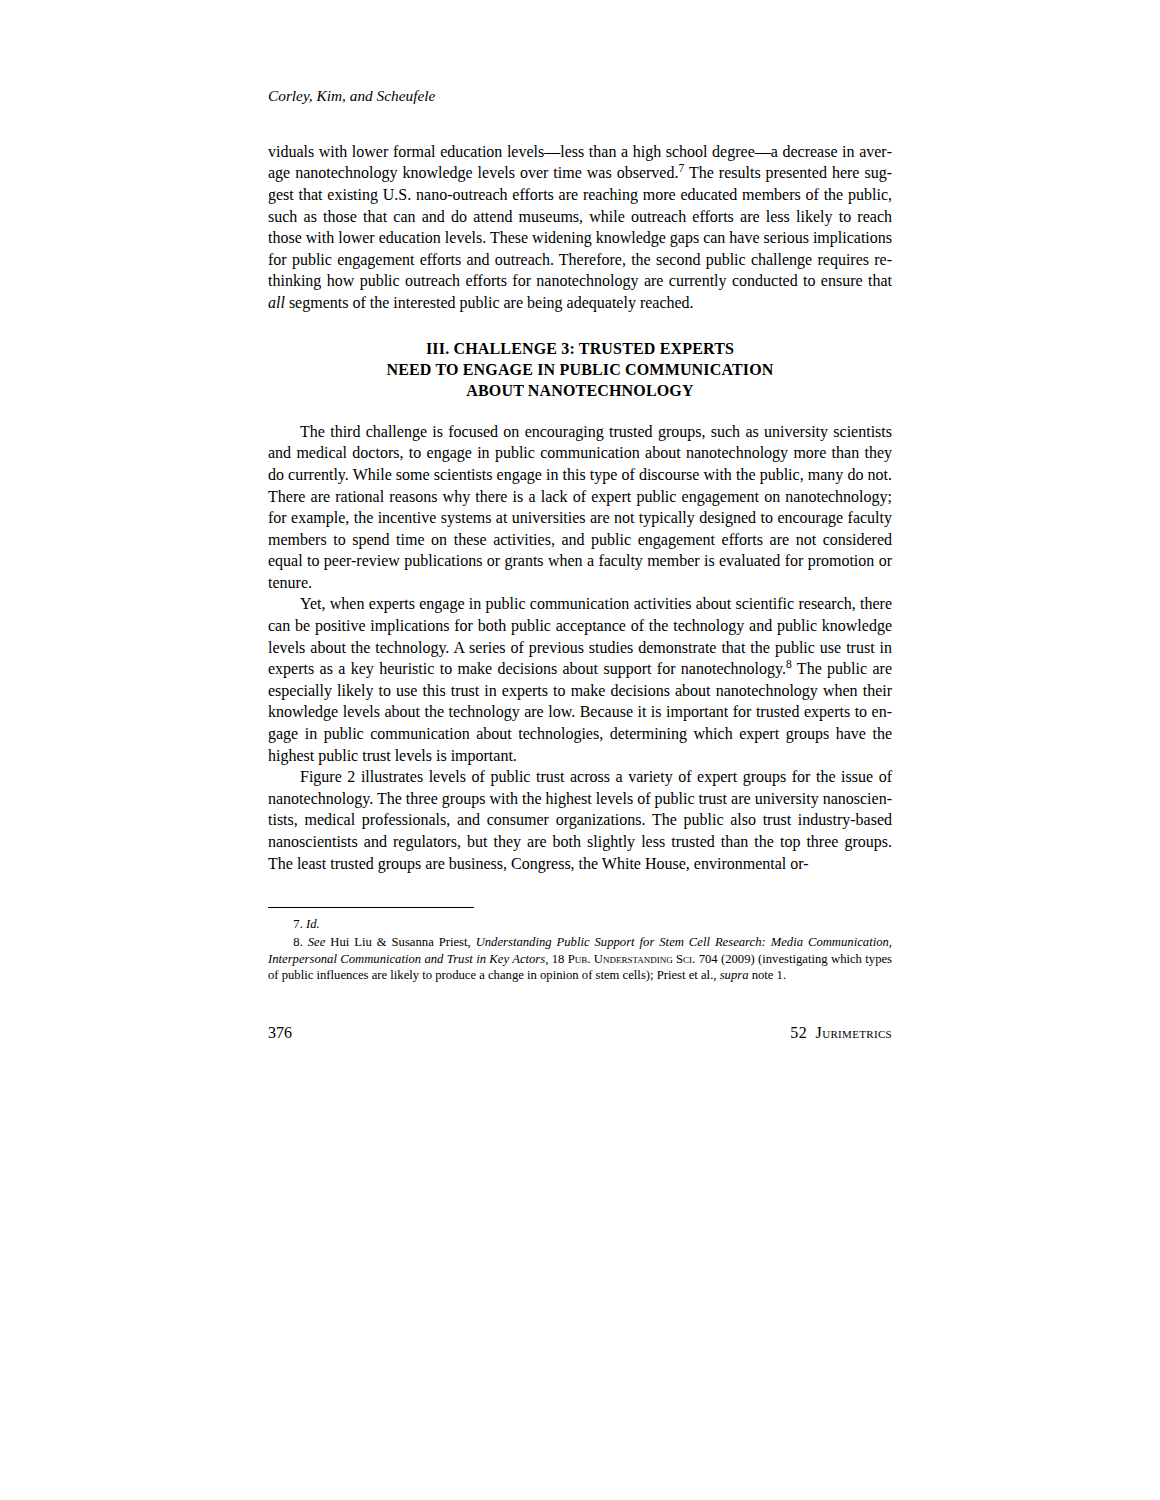Corley, Kim, and Scheufele
viduals with lower formal education levels—less than a high school degree—a decrease in average nanotechnology knowledge levels over time was observed.7 The results presented here suggest that existing U.S. nano-outreach efforts are reaching more educated members of the public, such as those that can and do attend museums, while outreach efforts are less likely to reach those with lower education levels. These widening knowledge gaps can have serious implications for public engagement efforts and outreach. Therefore, the second public challenge requires rethinking how public outreach efforts for nanotechnology are currently conducted to ensure that all segments of the interested public are being adequately reached.
III. Challenge 3: Trusted Experts
Need to Engage in Public Communication
About Nanotechnology
The third challenge is focused on encouraging trusted groups, such as university scientists and medical doctors, to engage in public communication about nanotechnology more than they do currently. While some scientists engage in this type of discourse with the public, many do not. There are rational reasons why there is a lack of expert public engagement on nanotechnology; for example, the incentive systems at universities are not typically designed to encourage faculty members to spend time on these activities, and public engagement efforts are not considered equal to peer-review publications or grants when a faculty member is evaluated for promotion or tenure.
Yet, when experts engage in public communication activities about scientific research, there can be positive implications for both public acceptance of the technology and public knowledge levels about the technology. A series of previous studies demonstrate that the public use trust in experts as a key heuristic to make decisions about support for nanotechnology.8 The public are especially likely to use this trust in experts to make decisions about nanotechnology when their knowledge levels about the technology are low. Because it is important for trusted experts to engage in public communication about technologies, determining which expert groups have the highest public trust levels is important.
Figure 2 illustrates levels of public trust across a variety of expert groups for the issue of nanotechnology. The three groups with the highest levels of public trust are university nanoscientists, medical professionals, and consumer organizations. The public also trust industry-based nanoscientists and regulators, but they are both slightly less trusted than the top three groups. The least trusted groups are business, Congress, the White House, environmental or-
7. Id.
8. See Hui Liu & Susanna Priest, Understanding Public Support for Stem Cell Research: Media Communication, Interpersonal Communication and Trust in Key Actors, 18 Pub. Understanding Sci. 704 (2009) (investigating which types of public influences are likely to produce a change in opinion of stem cells); Priest et al., supra note 1.
376 52 Jurimetrics